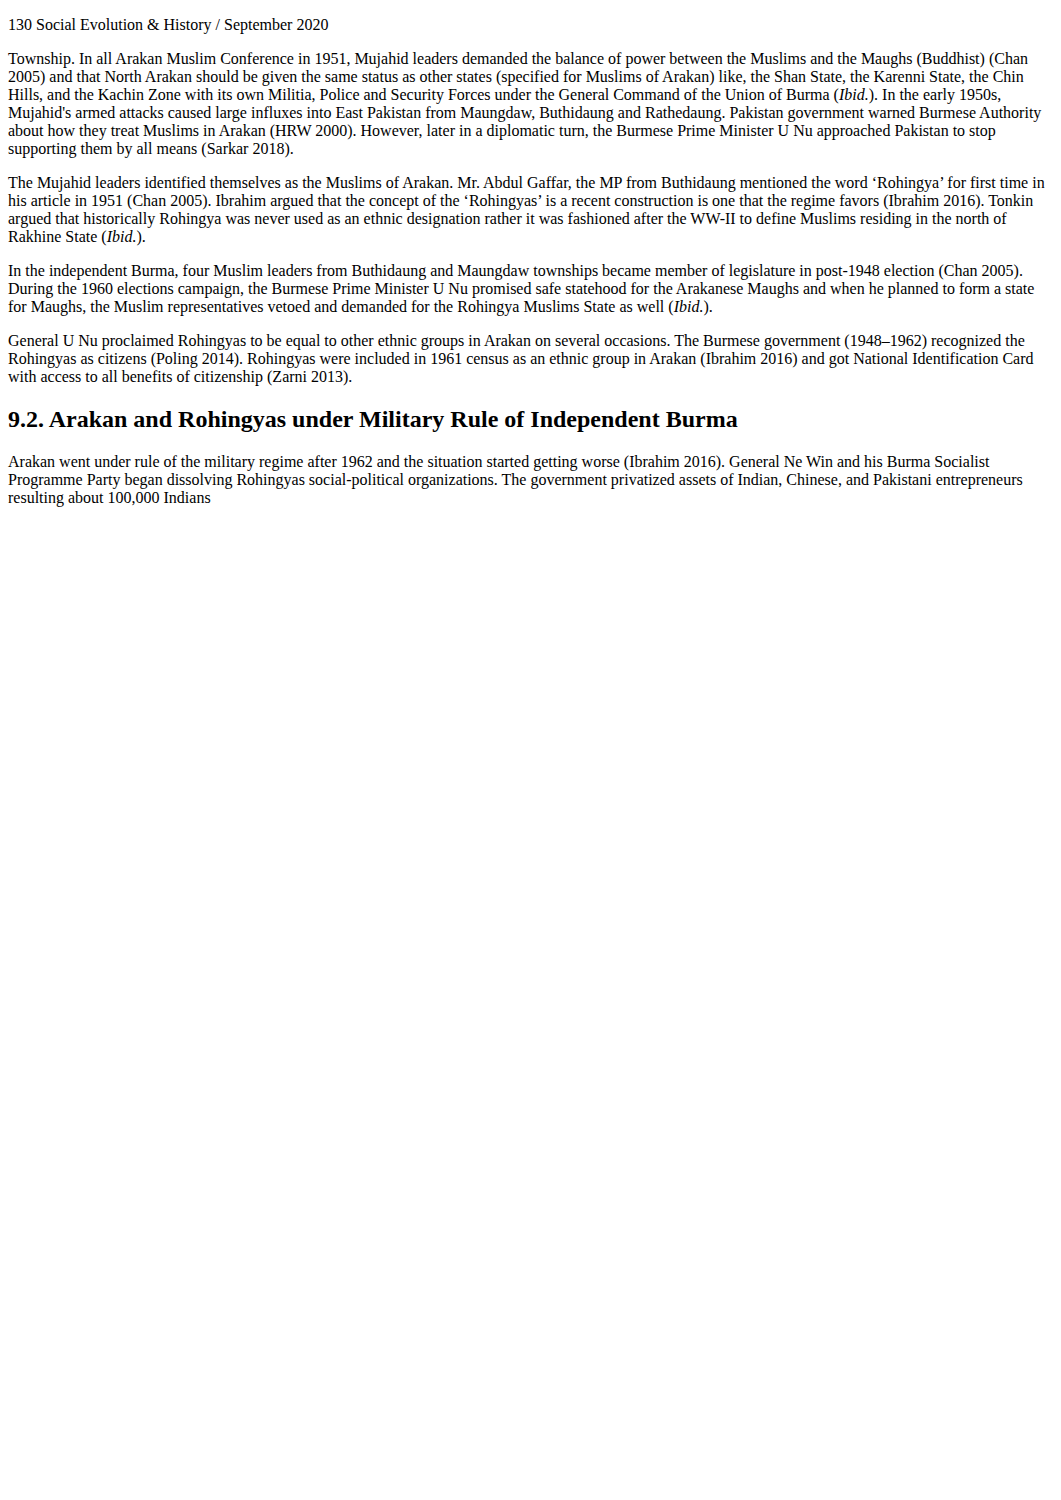130 Social Evolution & History / September 2020
Township. In all Arakan Muslim Conference in 1951, Mujahid leaders demanded the balance of power between the Muslims and the Maughs (Buddhist) (Chan 2005) and that North Arakan should be given the same status as other states (specified for Muslims of Arakan) like, the Shan State, the Karenni State, the Chin Hills, and the Kachin Zone with its own Militia, Police and Security Forces under the General Command of the Union of Burma (Ibid.). In the early 1950s, Mujahid's armed attacks caused large influxes into East Pakistan from Maungdaw, Buthidaung and Rathedaung. Pakistan government warned Burmese Authority about how they treat Muslims in Arakan (HRW 2000). However, later in a diplomatic turn, the Burmese Prime Minister U Nu approached Pakistan to stop supporting them by all means (Sarkar 2018).
The Mujahid leaders identified themselves as the Muslims of Arakan. Mr. Abdul Gaffar, the MP from Buthidaung mentioned the word ‘Rohingya’ for first time in his article in 1951 (Chan 2005). Ibrahim argued that the concept of the ‘Rohingyas’ is a recent construction is one that the regime favors (Ibrahim 2016). Tonkin argued that historically Rohingya was never used as an ethnic designation rather it was fashioned after the WW-II to define Muslims residing in the north of Rakhine State (Ibid.).
In the independent Burma, four Muslim leaders from Buthidaung and Maungdaw townships became member of legislature in post-1948 election (Chan 2005). During the 1960 elections campaign, the Burmese Prime Minister U Nu promised safe statehood for the Arakanese Maughs and when he planned to form a state for Maughs, the Muslim representatives vetoed and demanded for the Rohingya Muslims State as well (Ibid.).
General U Nu proclaimed Rohingyas to be equal to other ethnic groups in Arakan on several occasions. The Burmese government (1948–1962) recognized the Rohingyas as citizens (Poling 2014). Rohingyas were included in 1961 census as an ethnic group in Arakan (Ibrahim 2016) and got National Identification Card with access to all benefits of citizenship (Zarni 2013).
9.2. Arakan and Rohingyas under Military Rule of Independent Burma
Arakan went under rule of the military regime after 1962 and the situation started getting worse (Ibrahim 2016). General Ne Win and his Burma Socialist Programme Party began dissolving Rohingyas social-political organizations. The government privatized assets of Indian, Chinese, and Pakistani entrepreneurs resulting about 100,000 Indians